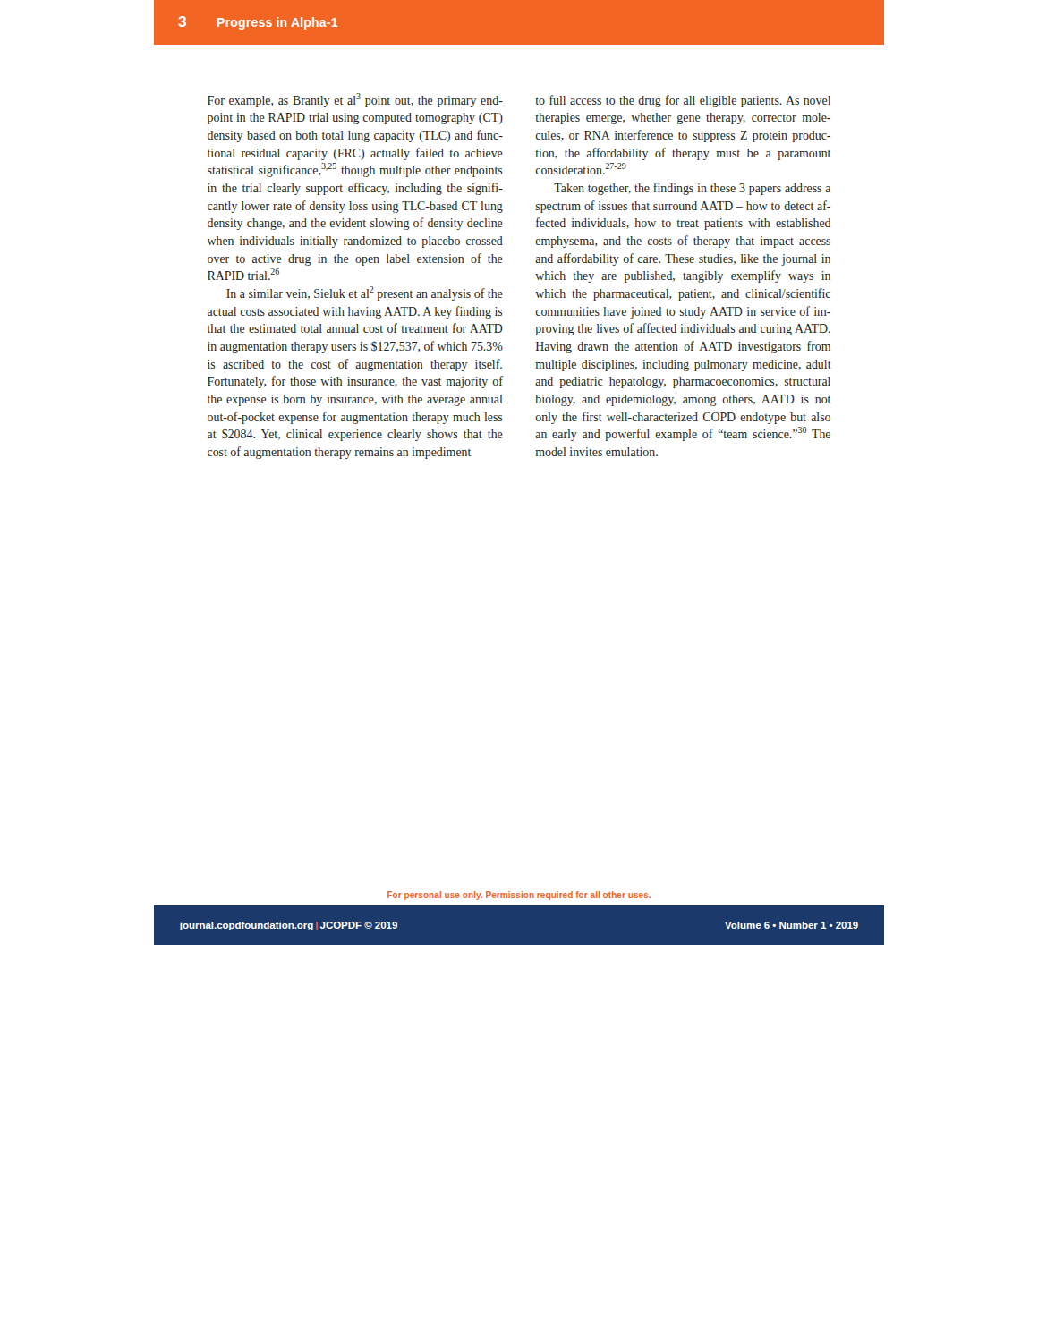3 Progress in Alpha-1
For example, as Brantly et al3 point out, the primary endpoint in the RAPID trial using computed tomography (CT) density based on both total lung capacity (TLC) and functional residual capacity (FRC) actually failed to achieve statistical significance,3,25 though multiple other endpoints in the trial clearly support efficacy, including the significantly lower rate of density loss using TLC-based CT lung density change, and the evident slowing of density decline when individuals initially randomized to placebo crossed over to active drug in the open label extension of the RAPID trial.26
In a similar vein, Sieluk et al2 present an analysis of the actual costs associated with having AATD. A key finding is that the estimated total annual cost of treatment for AATD in augmentation therapy users is $127,537, of which 75.3% is ascribed to the cost of augmentation therapy itself. Fortunately, for those with insurance, the vast majority of the expense is born by insurance, with the average annual out-of-pocket expense for augmentation therapy much less at $2084. Yet, clinical experience clearly shows that the cost of augmentation therapy remains an impediment
to full access to the drug for all eligible patients. As novel therapies emerge, whether gene therapy, corrector molecules, or RNA interference to suppress Z protein production, the affordability of therapy must be a paramount consideration.27-29
Taken together, the findings in these 3 papers address a spectrum of issues that surround AATD – how to detect affected individuals, how to treat patients with established emphysema, and the costs of therapy that impact access and affordability of care. These studies, like the journal in which they are published, tangibly exemplify ways in which the pharmaceutical, patient, and clinical/scientific communities have joined to study AATD in service of improving the lives of affected individuals and curing AATD. Having drawn the attention of AATD investigators from multiple disciplines, including pulmonary medicine, adult and pediatric hepatology, pharmacoeconomics, structural biology, and epidemiology, among others, AATD is not only the first well-characterized COPD endotype but also an early and powerful example of “team science.”30 The model invites emulation.
For personal use only. Permission required for all other uses.
journal.copdfoundation.org|JCOPDF © 2019
Volume 6 • Number 1 • 2019